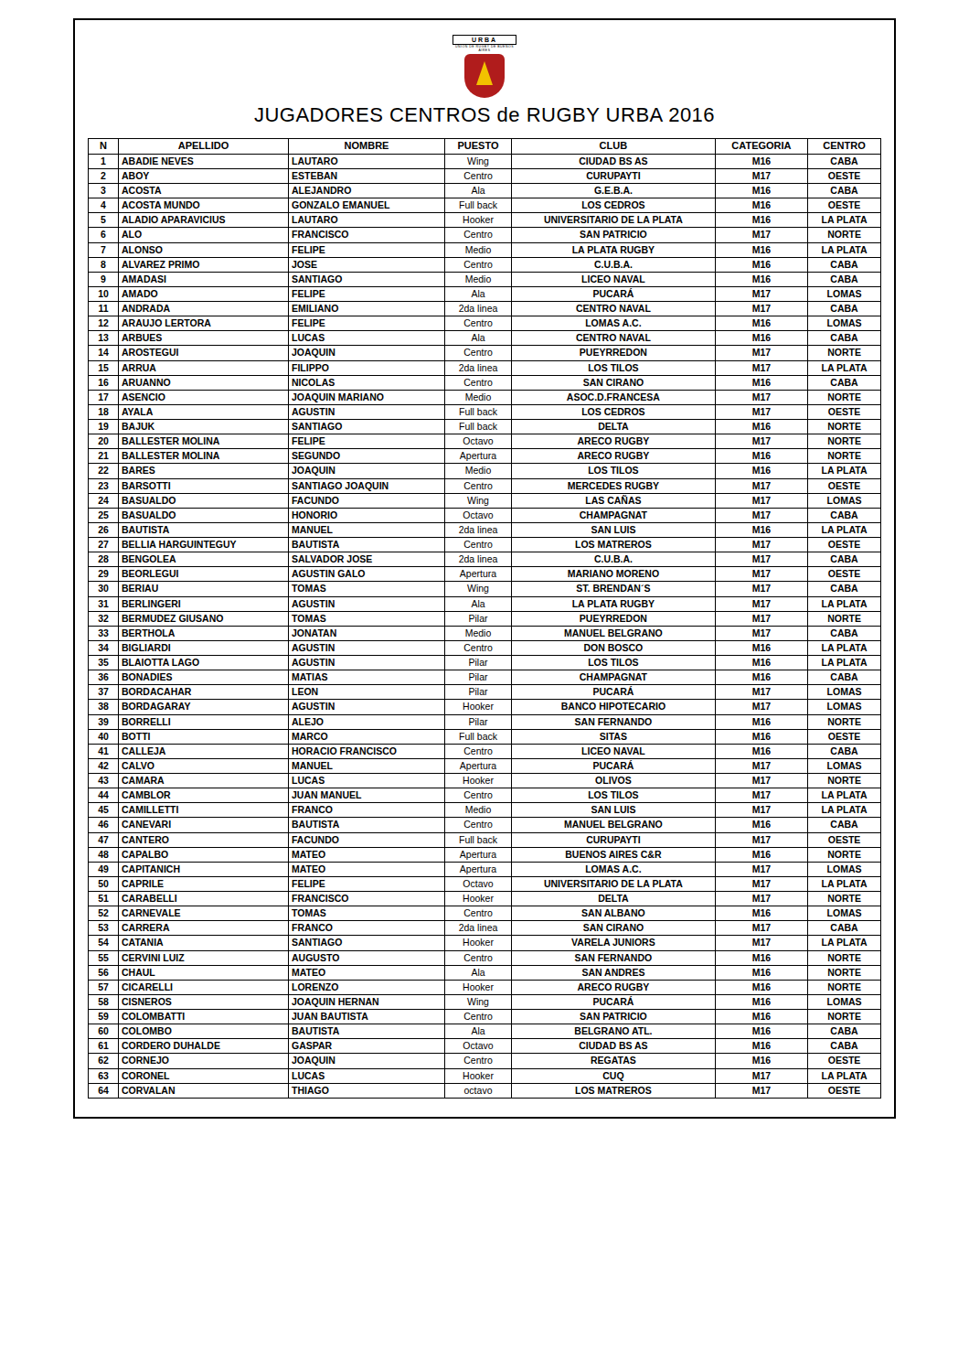URBA
UNION DE RUGBY DE BUENOS AIRES
JUGADORES CENTROS de RUGBY URBA 2016
| N | APELLIDO | NOMBRE | PUESTO | CLUB | CATEGORIA | CENTRO |
| --- | --- | --- | --- | --- | --- | --- |
| 1 | ABADIE NEVES | LAUTARO | Wing | CIUDAD BS AS | M16 | CABA |
| 2 | ABOY | ESTEBAN | Centro | CURUPAYTI | M17 | OESTE |
| 3 | ACOSTA | ALEJANDRO | Ala | G.E.B.A. | M16 | CABA |
| 4 | ACOSTA MUNDO | GONZALO EMANUEL | Full back | LOS CEDROS | M16 | OESTE |
| 5 | ALADIO APARAVICIUS | LAUTARO | Hooker | UNIVERSITARIO DE LA PLATA | M16 | LA PLATA |
| 6 | ALO | FRANCISCO | Centro | SAN PATRICIO | M17 | NORTE |
| 7 | ALONSO | FELIPE | Medio | LA PLATA RUGBY | M16 | LA PLATA |
| 8 | ALVAREZ PRIMO | JOSE | Centro | C.U.B.A. | M16 | CABA |
| 9 | AMADASI | SANTIAGO | Medio | LICEO NAVAL | M16 | CABA |
| 10 | AMADO | FELIPE | Ala | PUCARÁ | M17 | LOMAS |
| 11 | ANDRADA | EMILIANO | 2da linea | CENTRO NAVAL | M17 | CABA |
| 12 | ARAUJO LERTORA | FELIPE | Centro | LOMAS A.C. | M16 | LOMAS |
| 13 | ARBUES | LUCAS | Ala | CENTRO NAVAL | M16 | CABA |
| 14 | AROSTEGUI | JOAQUIN | Centro | PUEYRREDON | M17 | NORTE |
| 15 | ARRUA | FILIPPO | 2da linea | LOS TILOS | M17 | LA PLATA |
| 16 | ARUANNO | NICOLAS | Centro | SAN CIRANO | M16 | CABA |
| 17 | ASENCIO | JOAQUIN MARIANO | Medio | ASOC.D.FRANCESA | M17 | NORTE |
| 18 | AYALA | AGUSTIN | Full back | LOS CEDROS | M17 | OESTE |
| 19 | BAJUK | SANTIAGO | Full back | DELTA | M16 | NORTE |
| 20 | BALLESTER MOLINA | FELIPE | Octavo | ARECO RUGBY | M17 | NORTE |
| 21 | BALLESTER MOLINA | SEGUNDO | Apertura | ARECO RUGBY | M16 | NORTE |
| 22 | BARES | JOAQUIN | Medio | LOS TILOS | M16 | LA PLATA |
| 23 | BARSOTTI | SANTIAGO JOAQUIN | Centro | MERCEDES RUGBY | M17 | OESTE |
| 24 | BASUALDO | FACUNDO | Wing | LAS CAÑAS | M17 | LOMAS |
| 25 | BASUALDO | HONORIO | Octavo | CHAMPAGNAT | M17 | CABA |
| 26 | BAUTISTA | MANUEL | 2da linea | SAN LUIS | M16 | LA PLATA |
| 27 | BELLIA HARGUINTEGUY | BAUTISTA | Centro | LOS MATREROS | M17 | OESTE |
| 28 | BENGOLEA | SALVADOR JOSE | 2da linea | C.U.B.A. | M17 | CABA |
| 29 | BEORLEGUI | AGUSTIN GALO | Apertura | MARIANO MORENO | M17 | OESTE |
| 30 | BERIAU | TOMAS | Wing | ST. BRENDAN´S | M17 | CABA |
| 31 | BERLINGERI | AGUSTIN | Ala | LA PLATA RUGBY | M17 | LA PLATA |
| 32 | BERMUDEZ GIUSANO | TOMAS | Pilar | PUEYRREDON | M17 | NORTE |
| 33 | BERTHOLA | JONATAN | Medio | MANUEL BELGRANO | M17 | CABA |
| 34 | BIGLIARDI | AGUSTIN | Centro | DON BOSCO | M16 | LA PLATA |
| 35 | BLAIOTTA LAGO | AGUSTIN | Pilar | LOS TILOS | M16 | LA PLATA |
| 36 | BONADIES | MATIAS | Pilar | CHAMPAGNAT | M16 | CABA |
| 37 | BORDACAHAR | LEON | Pilar | PUCARÁ | M17 | LOMAS |
| 38 | BORDAGARAY | AGUSTIN | Hooker | BANCO HIPOTECARIO | M17 | LOMAS |
| 39 | BORRELLI | ALEJO | Pilar | SAN FERNANDO | M16 | NORTE |
| 40 | BOTTI | MARCO | Full back | SITAS | M16 | OESTE |
| 41 | CALLEJA | HORACIO FRANCISCO | Centro | LICEO NAVAL | M16 | CABA |
| 42 | CALVO | MANUEL | Apertura | PUCARÁ | M17 | LOMAS |
| 43 | CAMARA | LUCAS | Hooker | OLIVOS | M17 | NORTE |
| 44 | CAMBLOR | JUAN MANUEL | Centro | LOS TILOS | M17 | LA PLATA |
| 45 | CAMILLETTI | FRANCO | Medio | SAN LUIS | M17 | LA PLATA |
| 46 | CANEVARI | BAUTISTA | Centro | MANUEL BELGRANO | M16 | CABA |
| 47 | CANTERO | FACUNDO | Full back | CURUPAYTI | M17 | OESTE |
| 48 | CAPALBO | MATEO | Apertura | BUENOS AIRES C&R | M16 | NORTE |
| 49 | CAPITANICH | MATEO | Apertura | LOMAS A.C. | M17 | LOMAS |
| 50 | CAPRILE | FELIPE | Octavo | UNIVERSITARIO DE LA PLATA | M17 | LA PLATA |
| 51 | CARABELLI | FRANCISCO | Hooker | DELTA | M17 | NORTE |
| 52 | CARNEVALE | TOMAS | Centro | SAN ALBANO | M16 | LOMAS |
| 53 | CARRERA | FRANCO | 2da linea | SAN CIRANO | M17 | CABA |
| 54 | CATANIA | SANTIAGO | Hooker | VARELA JUNIORS | M17 | LA PLATA |
| 55 | CERVINI LUIZ | AUGUSTO | Centro | SAN FERNANDO | M16 | NORTE |
| 56 | CHAUL | MATEO | Ala | SAN ANDRES | M16 | NORTE |
| 57 | CICARELLI | LORENZO | Hooker | ARECO RUGBY | M16 | NORTE |
| 58 | CISNEROS | JOAQUIN HERNAN | Wing | PUCARÁ | M16 | LOMAS |
| 59 | COLOMBATTI | JUAN BAUTISTA | Centro | SAN PATRICIO | M16 | NORTE |
| 60 | COLOMBO | BAUTISTA | Ala | BELGRANO ATL. | M16 | CABA |
| 61 | CORDERO DUHALDE | GASPAR | Octavo | CIUDAD BS AS | M16 | CABA |
| 62 | CORNEJO | JOAQUIN | Centro | REGATAS | M16 | OESTE |
| 63 | CORONEL | LUCAS | Hooker | CUQ | M17 | LA PLATA |
| 64 | CORVALAN | THIAGO | octavo | LOS MATREROS | M17 | OESTE |